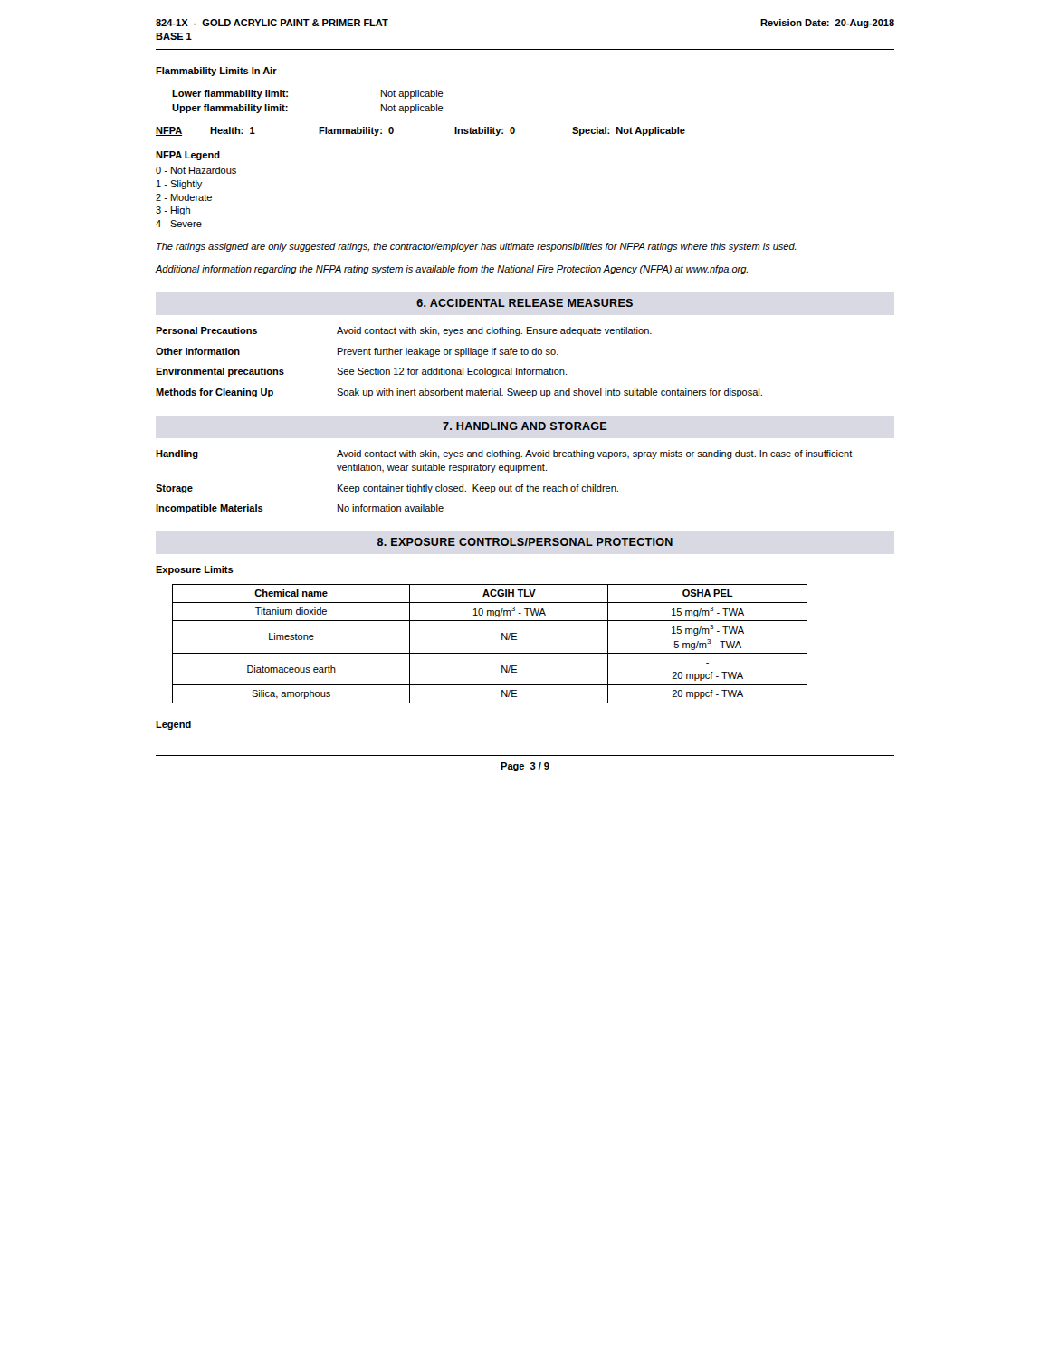824-1X - GOLD ACRYLIC PAINT & PRIMER FLAT
BASE 1
Revision Date: 20-Aug-2018
Flammability Limits In Air
Lower flammability limit:
Not applicable
Upper flammability limit:
Not applicable
NFPA
Health: 1
Flammability: 0
Instability: 0
Special: Not Applicable
NFPA Legend
0 - Not Hazardous
1 - Slightly
2 - Moderate
3 - High
4 - Severe
The ratings assigned are only suggested ratings, the contractor/employer has ultimate responsibilities for NFPA ratings where this system is used.
Additional information regarding the NFPA rating system is available from the National Fire Protection Agency (NFPA) at www.nfpa.org.
6. ACCIDENTAL RELEASE MEASURES
Personal Precautions
Avoid contact with skin, eyes and clothing. Ensure adequate ventilation.
Other Information
Prevent further leakage or spillage if safe to do so.
Environmental precautions
See Section 12 for additional Ecological Information.
Methods for Cleaning Up
Soak up with inert absorbent material. Sweep up and shovel into suitable containers for disposal.
7. HANDLING AND STORAGE
Handling
Avoid contact with skin, eyes and clothing. Avoid breathing vapors, spray mists or sanding dust. In case of insufficient ventilation, wear suitable respiratory equipment.
Storage
Keep container tightly closed. Keep out of the reach of children.
Incompatible Materials
No information available
8. EXPOSURE CONTROLS/PERSONAL PROTECTION
Exposure Limits
| Chemical name | ACGIH TLV | OSHA PEL |
| --- | --- | --- |
| Titanium dioxide | 10 mg/m 3 - TWA | 15 mg/m 3 - TWA |
| Limestone | N/E | 15 mg/m 3 - TWA 5 mg/m 3 - TWA |
| Diatomaceous earth | N/E | - 20 mppcf - TWA |
| Silica, amorphous | N/E | 20 mppcf - TWA |
Legend
Page 3 / 9